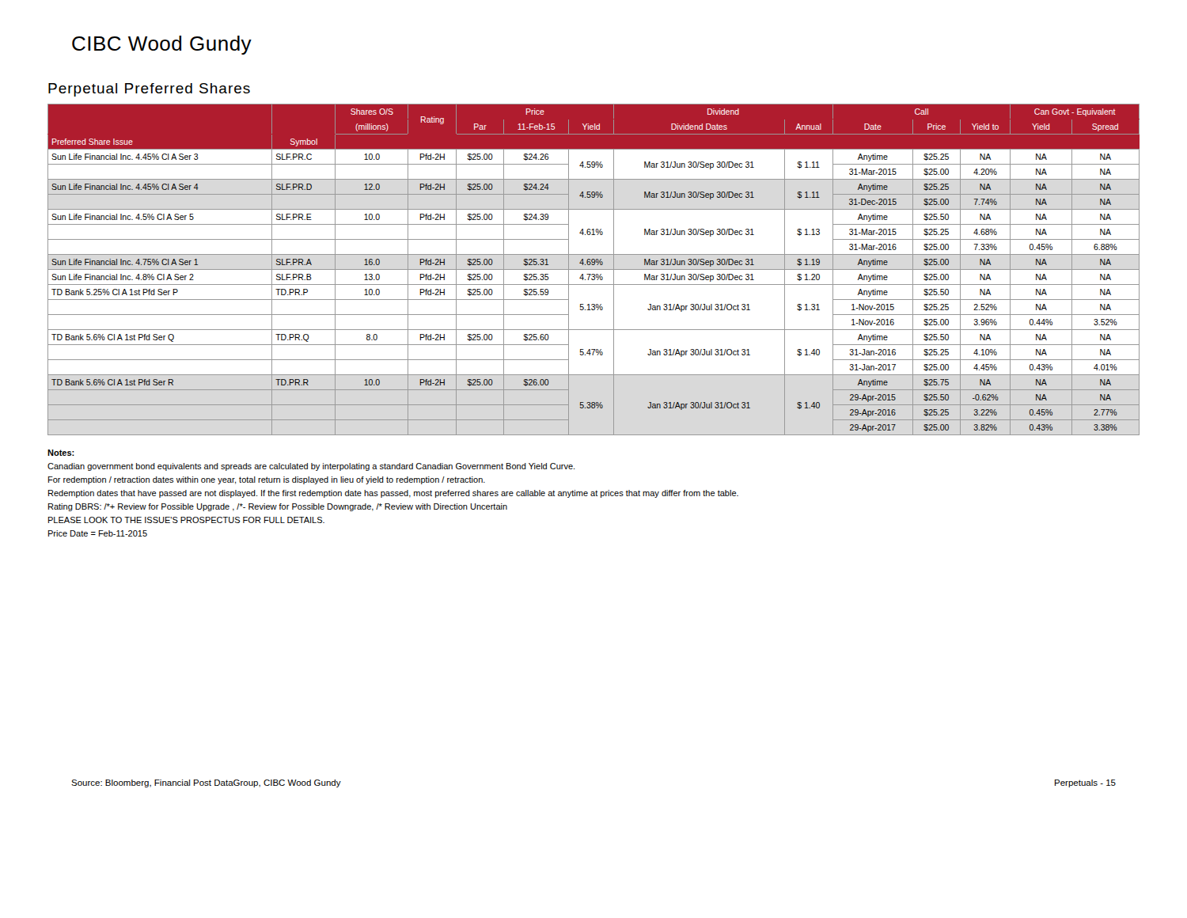CIBC Wood Gundy
Perpetual Preferred Shares
| | | Shares O/S | Rating | Price | Dividend | Call | Can Govt - Equivalent |
| --- | --- | --- | --- | --- | --- | --- | --- |
| (millions) | Par | 11-Feb-15 | Yield | Dividend Dates | Annual | Date | Price | Yield to | Yield | Spread |
| Preferred Share Issue | Symbol | |
| Sun Life Financial Inc. 4.45% Cl A Ser 3 | SLF.PR.C | 10.0 | Pfd-2H | $25.00 | $24.26 | 4.59% | Mar 31/Jun 30/Sep 30/Dec 31 | $ 1.11 | Anytime | $25.25 | NA | NA | NA |
| | | | | | | 31-Mar-2015 | $25.00 | 4.20% | NA | NA |
| Sun Life Financial Inc. 4.45% Cl A Ser 4 | SLF.PR.D | 12.0 | Pfd-2H | $25.00 | $24.24 | 4.59% | Mar 31/Jun 30/Sep 30/Dec 31 | $ 1.11 | Anytime | $25.25 | NA | NA | NA |
| | | | | | | 31-Dec-2015 | $25.00 | 7.74% | NA | NA |
| Sun Life Financial Inc. 4.5% Cl A Ser 5 | SLF.PR.E | 10.0 | Pfd-2H | $25.00 | $24.39 | 4.61% | Mar 31/Jun 30/Sep 30/Dec 31 | $ 1.13 | Anytime | $25.50 | NA | NA | NA |
| | | | | | | 31-Mar-2015 | $25.25 | 4.68% | NA | NA |
| | | | | | | 31-Mar-2016 | $25.00 | 7.33% | 0.45% | 6.88% |
| Sun Life Financial Inc. 4.75% Cl A Ser 1 | SLF.PR.A | 16.0 | Pfd-2H | $25.00 | $25.31 | 4.69% | Mar 31/Jun 30/Sep 30/Dec 31 | $ 1.19 | Anytime | $25.00 | NA | NA | NA |
| Sun Life Financial Inc. 4.8% Cl A Ser 2 | SLF.PR.B | 13.0 | Pfd-2H | $25.00 | $25.35 | 4.73% | Mar 31/Jun 30/Sep 30/Dec 31 | $ 1.20 | Anytime | $25.00 | NA | NA | NA |
| TD Bank 5.25% Cl A 1st Pfd Ser P | TD.PR.P | 10.0 | Pfd-2H | $25.00 | $25.59 | 5.13% | Jan 31/Apr 30/Jul 31/Oct 31 | $ 1.31 | Anytime | $25.50 | NA | NA | NA |
| | | | | | | 1-Nov-2015 | $25.25 | 2.52% | NA | NA |
| | | | | | | 1-Nov-2016 | $25.00 | 3.96% | 0.44% | 3.52% |
| TD Bank 5.6% Cl A 1st Pfd Ser Q | TD.PR.Q | 8.0 | Pfd-2H | $25.00 | $25.60 | 5.47% | Jan 31/Apr 30/Jul 31/Oct 31 | $ 1.40 | Anytime | $25.50 | NA | NA | NA |
| | | | | | | 31-Jan-2016 | $25.25 | 4.10% | NA | NA |
| | | | | | | 31-Jan-2017 | $25.00 | 4.45% | 0.43% | 4.01% |
| TD Bank 5.6% Cl A 1st Pfd Ser R | TD.PR.R | 10.0 | Pfd-2H | $25.00 | $26.00 | 5.38% | Jan 31/Apr 30/Jul 31/Oct 31 | $ 1.40 | Anytime | $25.75 | NA | NA | NA |
| | | | | | | 29-Apr-2015 | $25.50 | -0.62% | NA | NA |
| | | | | | | 29-Apr-2016 | $25.25 | 3.22% | 0.45% | 2.77% |
| | | | | | | 29-Apr-2017 | $25.00 | 3.82% | 0.43% | 3.38% |
Notes:
Canadian government bond equivalents and spreads are calculated by interpolating a standard Canadian Government Bond Yield Curve.
For redemption / retraction dates within one year, total return is displayed in lieu of yield to redemption / retraction.
Redemption dates that have passed are not displayed. If the first redemption date has passed, most preferred shares are callable at anytime at prices that may differ from the table.
Rating DBRS: /*+ Review for Possible Upgrade , /*- Review for Possible Downgrade, /* Review with Direction Uncertain
PLEASE LOOK TO THE ISSUE'S PROSPECTUS FOR FULL DETAILS.
Price Date = Feb-11-2015
Source: Bloomberg, Financial Post DataGroup, CIBC Wood Gundy
Perpetuals - 15